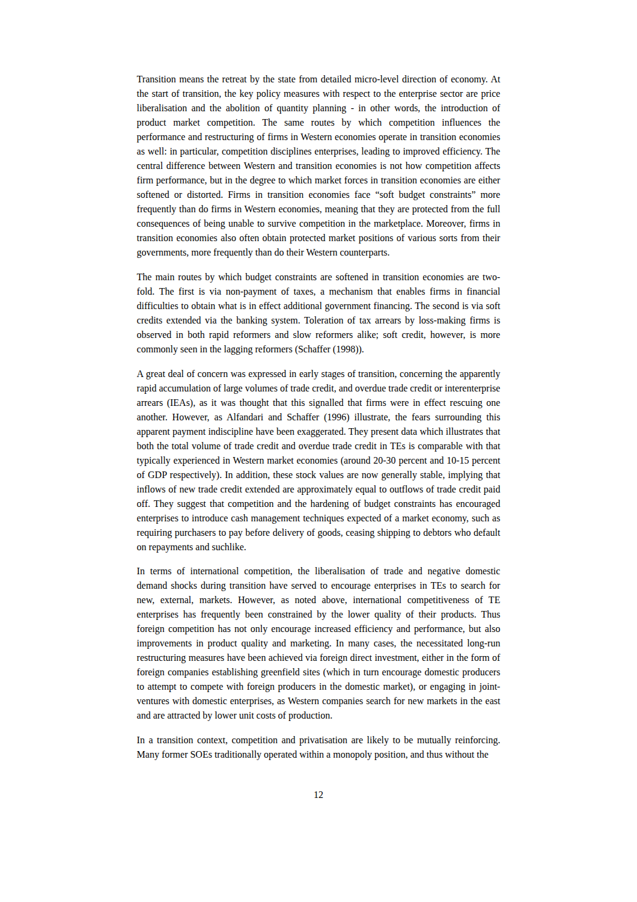Transition means the retreat by the state from detailed micro-level direction of economy. At the start of transition, the key policy measures with respect to the enterprise sector are price liberalisation and the abolition of quantity planning - in other words, the introduction of product market competition. The same routes by which competition influences the performance and restructuring of firms in Western economies operate in transition economies as well: in particular, competition disciplines enterprises, leading to improved efficiency. The central difference between Western and transition economies is not how competition affects firm performance, but in the degree to which market forces in transition economies are either softened or distorted. Firms in transition economies face “soft budget constraints” more frequently than do firms in Western economies, meaning that they are protected from the full consequences of being unable to survive competition in the marketplace. Moreover, firms in transition economies also often obtain protected market positions of various sorts from their governments, more frequently than do their Western counterparts.
The main routes by which budget constraints are softened in transition economies are two-fold. The first is via non-payment of taxes, a mechanism that enables firms in financial difficulties to obtain what is in effect additional government financing. The second is via soft credits extended via the banking system. Toleration of tax arrears by loss-making firms is observed in both rapid reformers and slow reformers alike; soft credit, however, is more commonly seen in the lagging reformers (Schaffer (1998)).
A great deal of concern was expressed in early stages of transition, concerning the apparently rapid accumulation of large volumes of trade credit, and overdue trade credit or interenterprise arrears (IEAs), as it was thought that this signalled that firms were in effect rescuing one another. However, as Alfandari and Schaffer (1996) illustrate, the fears surrounding this apparent payment indiscipline have been exaggerated. They present data which illustrates that both the total volume of trade credit and overdue trade credit in TEs is comparable with that typically experienced in Western market economies (around 20-30 percent and 10-15 percent of GDP respectively). In addition, these stock values are now generally stable, implying that inflows of new trade credit extended are approximately equal to outflows of trade credit paid off. They suggest that competition and the hardening of budget constraints has encouraged enterprises to introduce cash management techniques expected of a market economy, such as requiring purchasers to pay before delivery of goods, ceasing shipping to debtors who default on repayments and suchlike.
In terms of international competition, the liberalisation of trade and negative domestic demand shocks during transition have served to encourage enterprises in TEs to search for new, external, markets. However, as noted above, international competitiveness of TE enterprises has frequently been constrained by the lower quality of their products. Thus foreign competition has not only encourage increased efficiency and performance, but also improvements in product quality and marketing. In many cases, the necessitated long-run restructuring measures have been achieved via foreign direct investment, either in the form of foreign companies establishing greenfield sites (which in turn encourage domestic producers to attempt to compete with foreign producers in the domestic market), or engaging in joint-ventures with domestic enterprises, as Western companies search for new markets in the east and are attracted by lower unit costs of production.
In a transition context, competition and privatisation are likely to be mutually reinforcing. Many former SOEs traditionally operated within a monopoly position, and thus without the
12